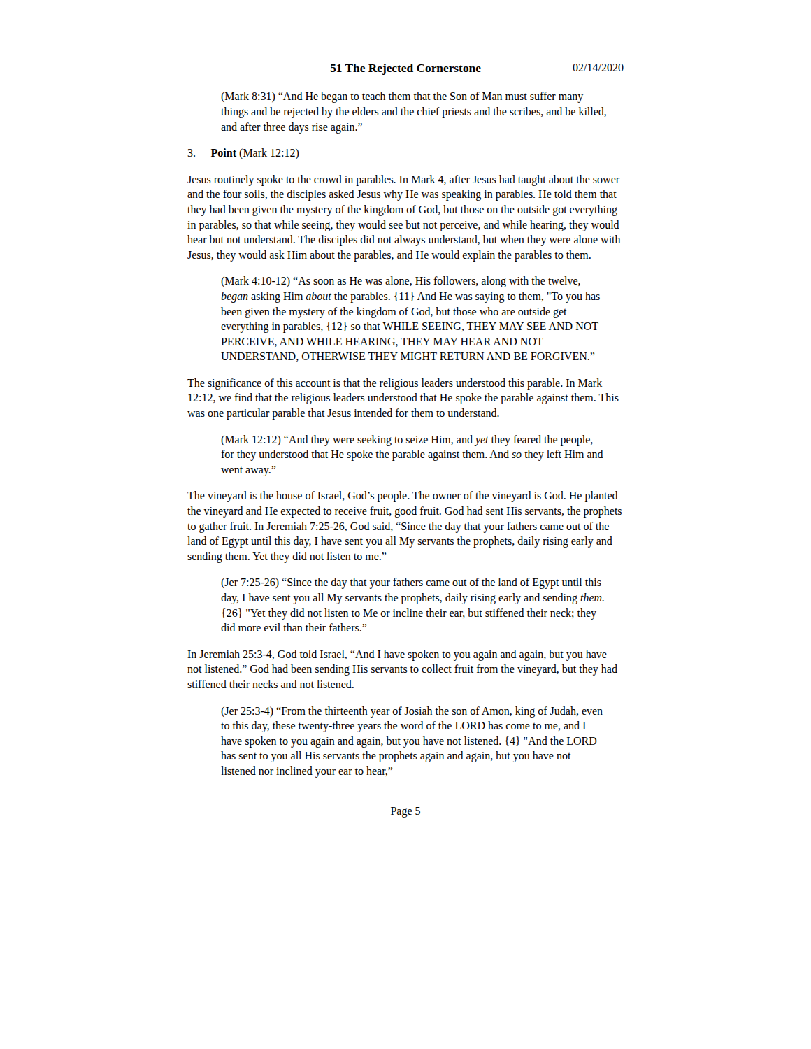51 The Rejected Cornerstone 02/14/2020
(Mark 8:31) “And He began to teach them that the Son of Man must suffer many things and be rejected by the elders and the chief priests and the scribes, and be killed, and after three days rise again.”
3. Point (Mark 12:12)
Jesus routinely spoke to the crowd in parables. In Mark 4, after Jesus had taught about the sower and the four soils, the disciples asked Jesus why He was speaking in parables. He told them that they had been given the mystery of the kingdom of God, but those on the outside got everything in parables, so that while seeing, they would see but not perceive, and while hearing, they would hear but not understand. The disciples did not always understand, but when they were alone with Jesus, they would ask Him about the parables, and He would explain the parables to them.
(Mark 4:10-12) “As soon as He was alone, His followers, along with the twelve, began asking Him about the parables. {11} And He was saying to them, "To you has been given the mystery of the kingdom of God, but those who are outside get everything in parables, {12} so that WHILE SEEING, THEY MAY SEE AND NOT PERCEIVE, AND WHILE HEARING, THEY MAY HEAR AND NOT UNDERSTAND, OTHERWISE THEY MIGHT RETURN AND BE FORGIVEN.”
The significance of this account is that the religious leaders understood this parable. In Mark 12:12, we find that the religious leaders understood that He spoke the parable against them. This was one particular parable that Jesus intended for them to understand.
(Mark 12:12) “And they were seeking to seize Him, and yet they feared the people, for they understood that He spoke the parable against them. And so they left Him and went away.”
The vineyard is the house of Israel, God’s people. The owner of the vineyard is God. He planted the vineyard and He expected to receive fruit, good fruit. God had sent His servants, the prophets to gather fruit. In Jeremiah 7:25-26, God said, “Since the day that your fathers came out of the land of Egypt until this day, I have sent you all My servants the prophets, daily rising early and sending them. Yet they did not listen to me.”
(Jer 7:25-26) “Since the day that your fathers came out of the land of Egypt until this day, I have sent you all My servants the prophets, daily rising early and sending them. {26} "Yet they did not listen to Me or incline their ear, but stiffened their neck; they did more evil than their fathers.”
In Jeremiah 25:3-4, God told Israel, “And I have spoken to you again and again, but you have not listened.” God had been sending His servants to collect fruit from the vineyard, but they had stiffened their necks and not listened.
(Jer 25:3-4) “From the thirteenth year of Josiah the son of Amon, king of Judah, even to this day, these twenty-three years the word of the LORD has come to me, and I have spoken to you again and again, but you have not listened. {4} "And the LORD has sent to you all His servants the prophets again and again, but you have not listened nor inclined your ear to hear,”
Page 5